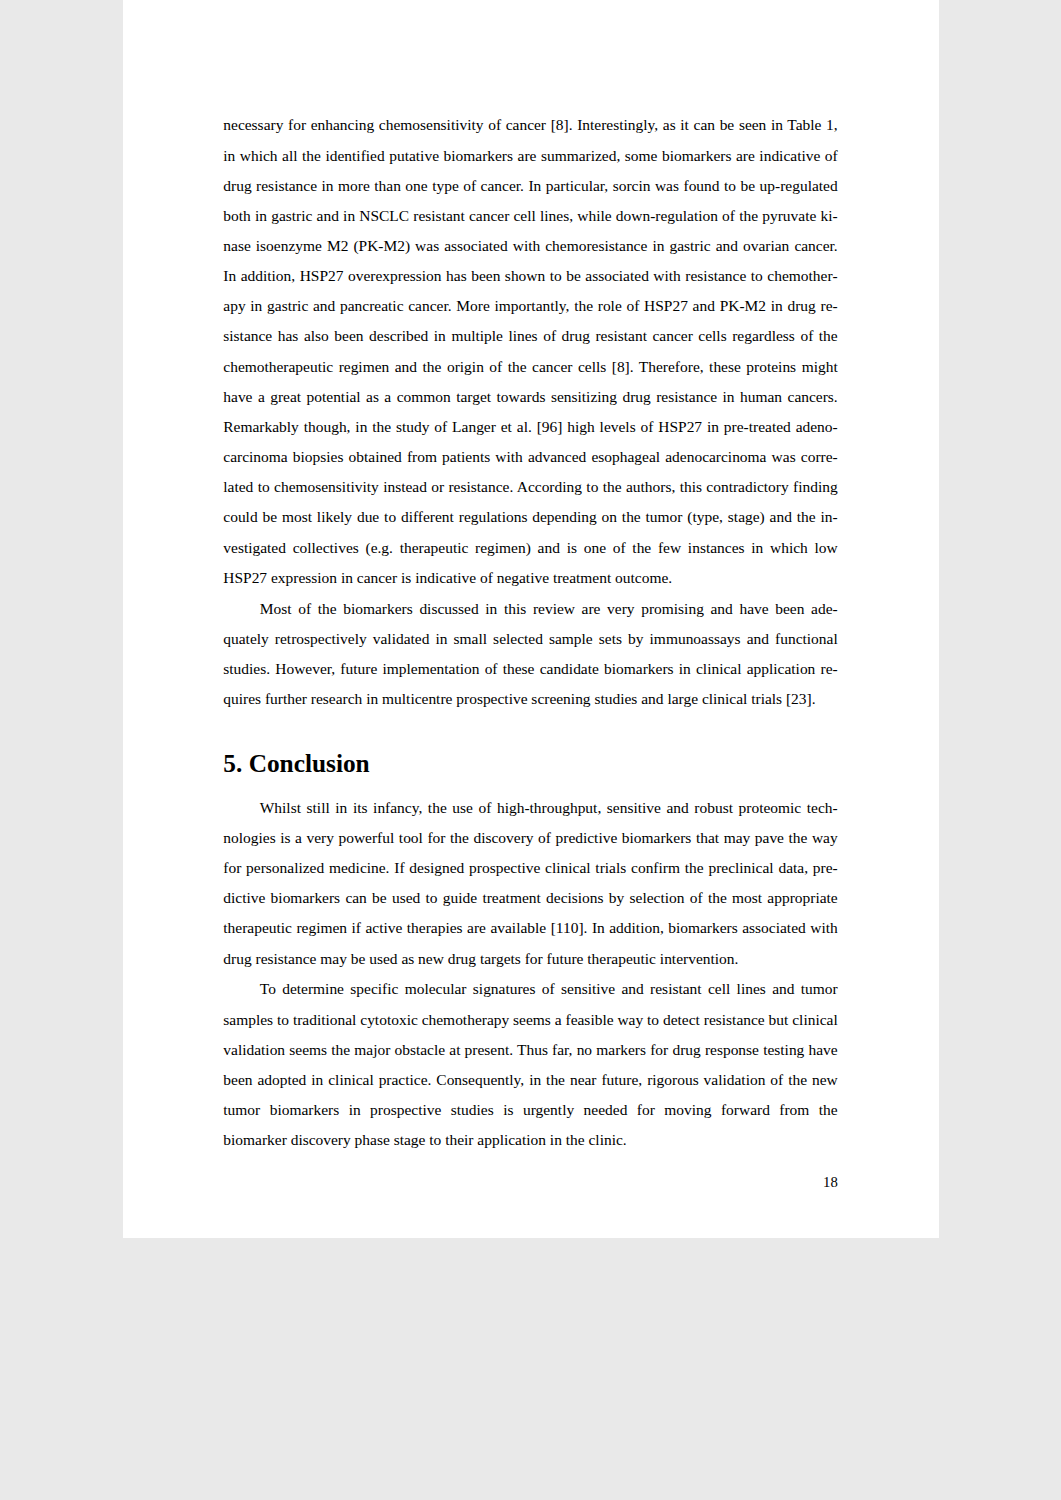necessary for enhancing chemosensitivity of cancer [8]. Interestingly, as it can be seen in Table 1, in which all the identified putative biomarkers are summarized, some biomarkers are indicative of drug resistance in more than one type of cancer. In particular, sorcin was found to be up-regulated both in gastric and in NSCLC resistant cancer cell lines, while down-regulation of the pyruvate kinase isoenzyme M2 (PK-M2) was associated with chemoresistance in gastric and ovarian cancer. In addition, HSP27 overexpression has been shown to be associated with resistance to chemotherapy in gastric and pancreatic cancer. More importantly, the role of HSP27 and PK-M2 in drug resistance has also been described in multiple lines of drug resistant cancer cells regardless of the chemotherapeutic regimen and the origin of the cancer cells [8]. Therefore, these proteins might have a great potential as a common target towards sensitizing drug resistance in human cancers. Remarkably though, in the study of Langer et al. [96] high levels of HSP27 in pre-treated adenocarcinoma biopsies obtained from patients with advanced esophageal adenocarcinoma was correlated to chemosensitivity instead or resistance. According to the authors, this contradictory finding could be most likely due to different regulations depending on the tumor (type, stage) and the investigated collectives (e.g. therapeutic regimen) and is one of the few instances in which low HSP27 expression in cancer is indicative of negative treatment outcome.
Most of the biomarkers discussed in this review are very promising and have been adequately retrospectively validated in small selected sample sets by immunoassays and functional studies. However, future implementation of these candidate biomarkers in clinical application requires further research in multicentre prospective screening studies and large clinical trials [23].
5. Conclusion
Whilst still in its infancy, the use of high-throughput, sensitive and robust proteomic technologies is a very powerful tool for the discovery of predictive biomarkers that may pave the way for personalized medicine. If designed prospective clinical trials confirm the preclinical data, predictive biomarkers can be used to guide treatment decisions by selection of the most appropriate therapeutic regimen if active therapies are available [110]. In addition, biomarkers associated with drug resistance may be used as new drug targets for future therapeutic intervention.
To determine specific molecular signatures of sensitive and resistant cell lines and tumor samples to traditional cytotoxic chemotherapy seems a feasible way to detect resistance but clinical validation seems the major obstacle at present. Thus far, no markers for drug response testing have been adopted in clinical practice. Consequently, in the near future, rigorous validation of the new tumor biomarkers in prospective studies is urgently needed for moving forward from the biomarker discovery phase stage to their application in the clinic.
18